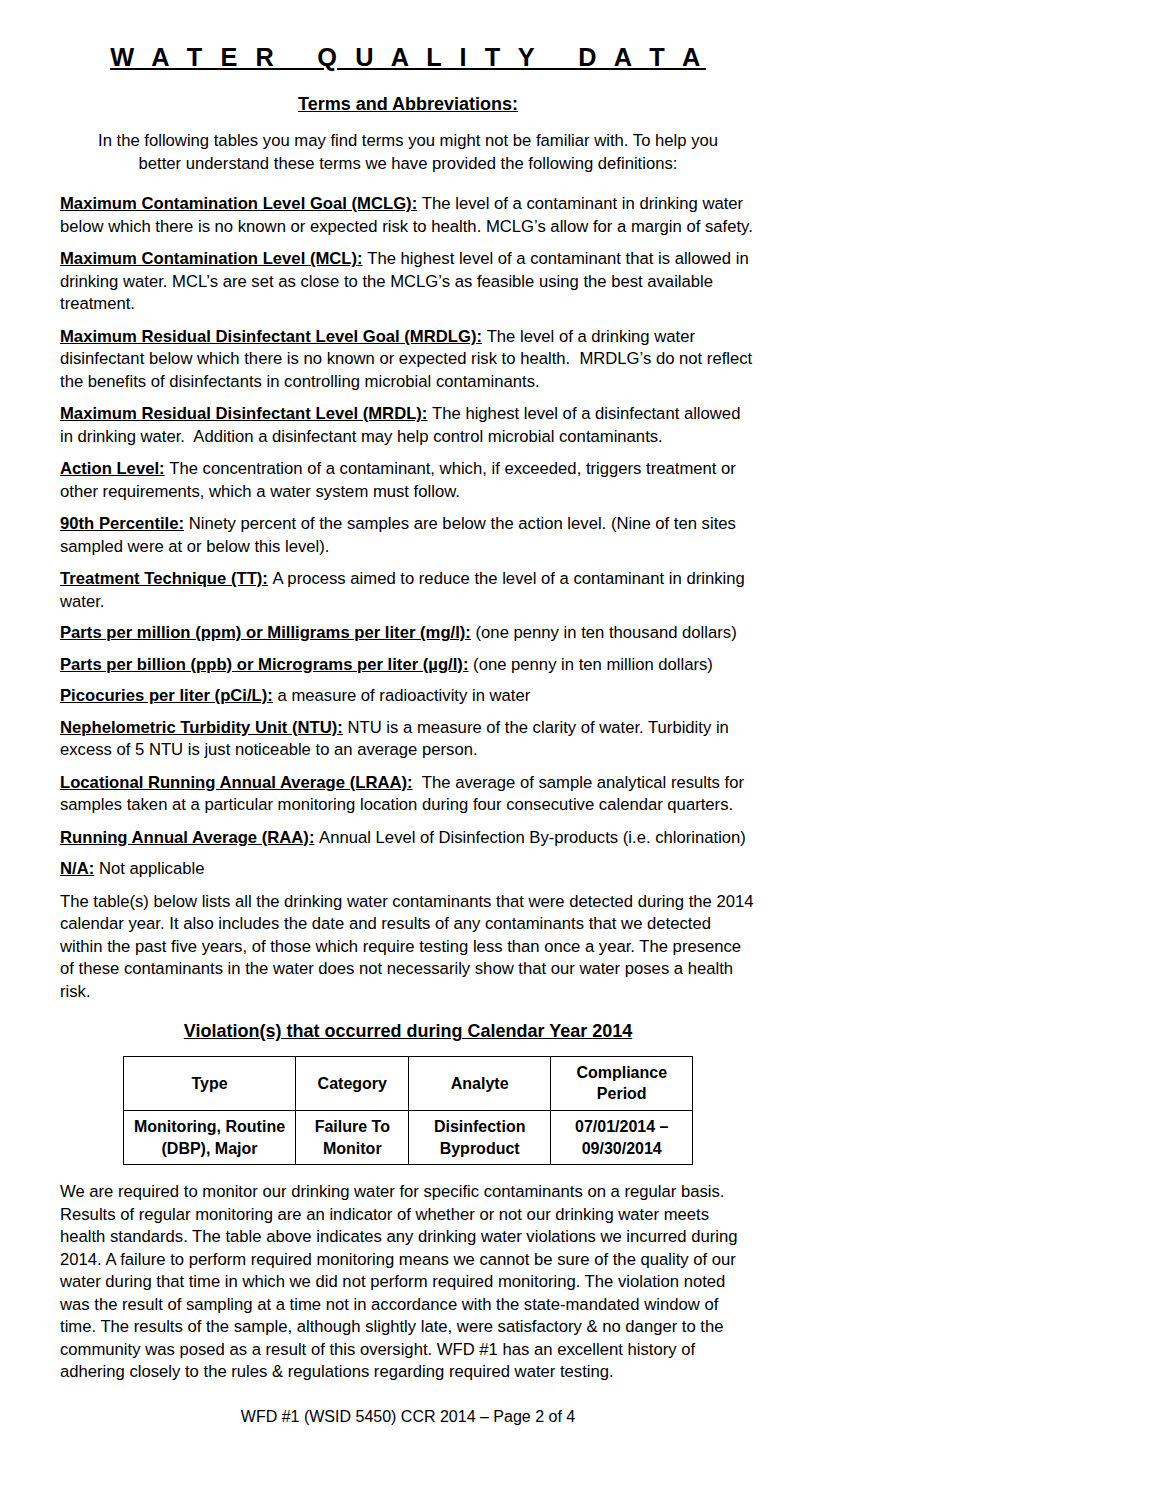W A T E R Q U A L I T Y D A T A
Terms and Abbreviations:
In the following tables you may find terms you might not be familiar with. To help you better understand these terms we have provided the following definitions:
Maximum Contamination Level Goal (MCLG):
The level of a contaminant in drinking water below which there is no known or expected risk to health. MCLG’s allow for a margin of safety.
Maximum Contamination Level (MCL):
The highest level of a contaminant that is allowed in drinking water. MCL’s are set as close to the MCLG’s as feasible using the best available treatment.
Maximum Residual Disinfectant Level Goal (MRDLG):
The level of a drinking water disinfectant below which there is no known or expected risk to health. MRDLG’s do not reflect the benefits of disinfectants in controlling microbial contaminants.
Maximum Residual Disinfectant Level (MRDL):
The highest level of a disinfectant allowed in drinking water. Addition a disinfectant may help control microbial contaminants.
Action Level:
The concentration of a contaminant, which, if exceeded, triggers treatment or other requirements, which a water system must follow.
90th Percentile:
Ninety percent of the samples are below the action level. (Nine of ten sites sampled were at or below this level).
Treatment Technique (TT):
A process aimed to reduce the level of a contaminant in drinking water.
Parts per million (ppm) or Milligrams per liter (mg/l):
(one penny in ten thousand dollars)
Parts per billion (ppb) or Micrograms per liter (µg/l):
(one penny in ten million dollars)
Picocuries per liter (pCi/L):
a measure of radioactivity in water
Nephelometric Turbidity Unit (NTU):
NTU is a measure of the clarity of water. Turbidity in excess of 5 NTU is just noticeable to an average person.
Locational Running Annual Average (LRAA):
The average of sample analytical results for samples taken at a particular monitoring location during four consecutive calendar quarters.
Running Annual Average (RAA):
Annual Level of Disinfection By-products (i.e. chlorination)
N/A:
Not applicable
The table(s) below lists all the drinking water contaminants that were detected during the 2014 calendar year. It also includes the date and results of any contaminants that we detected within the past five years, of those which require testing less than once a year. The presence of these contaminants in the water does not necessarily show that our water poses a health risk.
Violation(s) that occurred during Calendar Year 2014
| Type | Category | Analyte | Compliance Period |
| --- | --- | --- | --- |
| Monitoring, Routine (DBP), Major | Failure To Monitor | Disinfection Byproduct | 07/01/2014 – 09/30/2014 |
We are required to monitor our drinking water for specific contaminants on a regular basis. Results of regular monitoring are an indicator of whether or not our drinking water meets health standards. The table above indicates any drinking water violations we incurred during 2014. A failure to perform required monitoring means we cannot be sure of the quality of our water during that time in which we did not perform required monitoring. The violation noted was the result of sampling at a time not in accordance with the state-mandated window of time. The results of the sample, although slightly late, were satisfactory & no danger to the community was posed as a result of this oversight. WFD #1 has an excellent history of adhering closely to the rules & regulations regarding required water testing.
WFD #1 (WSID 5450) CCR 2014 – Page 2 of 4